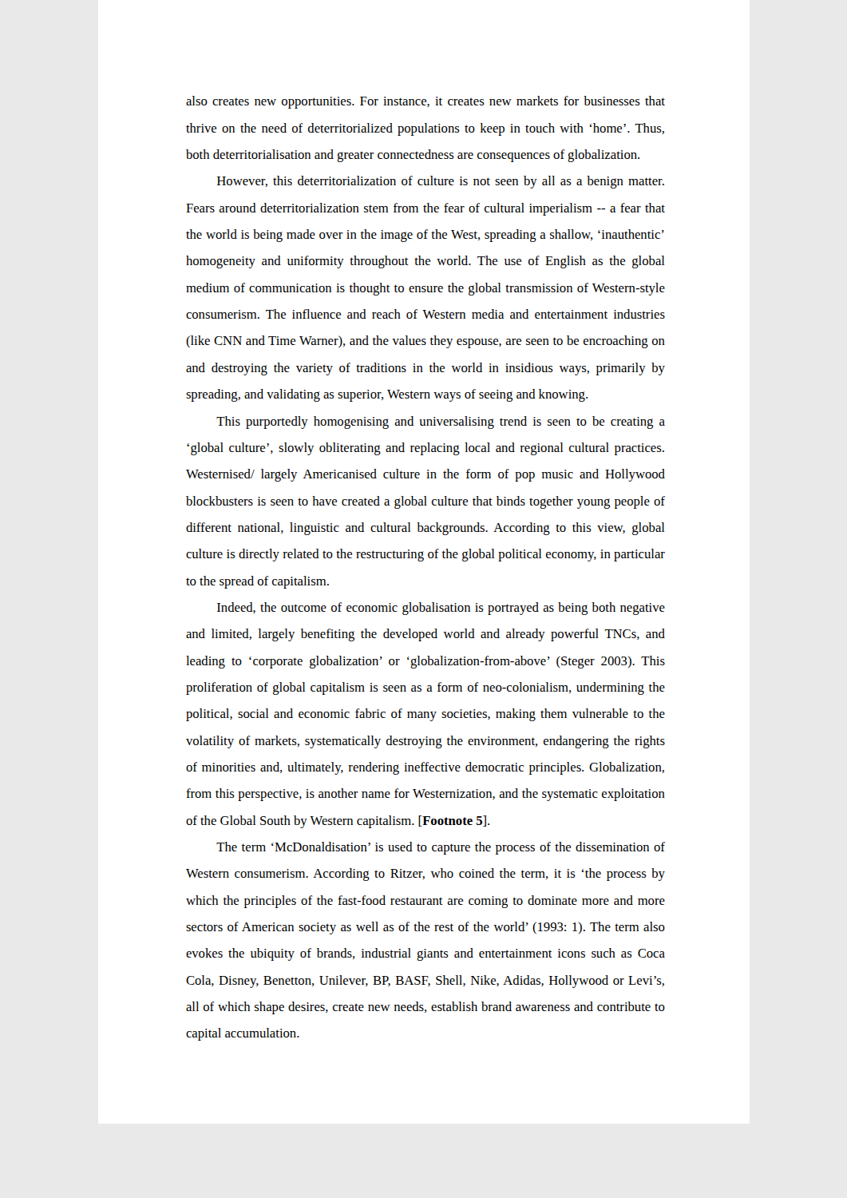also creates new opportunities. For instance, it creates new markets for businesses that thrive on the need of deterritorialized populations to keep in touch with ‘home’. Thus, both deterritorialisation and greater connectedness are consequences of globalization.
However, this deterritorialization of culture is not seen by all as a benign matter. Fears around deterritorialization stem from the fear of cultural imperialism -- a fear that the world is being made over in the image of the West, spreading a shallow, ‘inauthentic’ homogeneity and uniformity throughout the world. The use of English as the global medium of communication is thought to ensure the global transmission of Western-style consumerism. The influence and reach of Western media and entertainment industries (like CNN and Time Warner), and the values they espouse, are seen to be encroaching on and destroying the variety of traditions in the world in insidious ways, primarily by spreading, and validating as superior, Western ways of seeing and knowing.
This purportedly homogenising and universalising trend is seen to be creating a ‘global culture’, slowly obliterating and replacing local and regional cultural practices. Westernised/ largely Americanised culture in the form of pop music and Hollywood blockbusters is seen to have created a global culture that binds together young people of different national, linguistic and cultural backgrounds. According to this view, global culture is directly related to the restructuring of the global political economy, in particular to the spread of capitalism.
Indeed, the outcome of economic globalisation is portrayed as being both negative and limited, largely benefiting the developed world and already powerful TNCs, and leading to ‘corporate globalization’ or ‘globalization-from-above’ (Steger 2003). This proliferation of global capitalism is seen as a form of neo-colonialism, undermining the political, social and economic fabric of many societies, making them vulnerable to the volatility of markets, systematically destroying the environment, endangering the rights of minorities and, ultimately, rendering ineffective democratic principles. Globalization, from this perspective, is another name for Westernization, and the systematic exploitation of the Global South by Western capitalism. [Footnote 5].
The term ‘McDonaldisation’ is used to capture the process of the dissemination of Western consumerism. According to Ritzer, who coined the term, it is ‘the process by which the principles of the fast-food restaurant are coming to dominate more and more sectors of American society as well as of the rest of the world’ (1993: 1). The term also evokes the ubiquity of brands, industrial giants and entertainment icons such as Coca Cola, Disney, Benetton, Unilever, BP, BASF, Shell, Nike, Adidas, Hollywood or Levi’s, all of which shape desires, create new needs, establish brand awareness and contribute to capital accumulation.